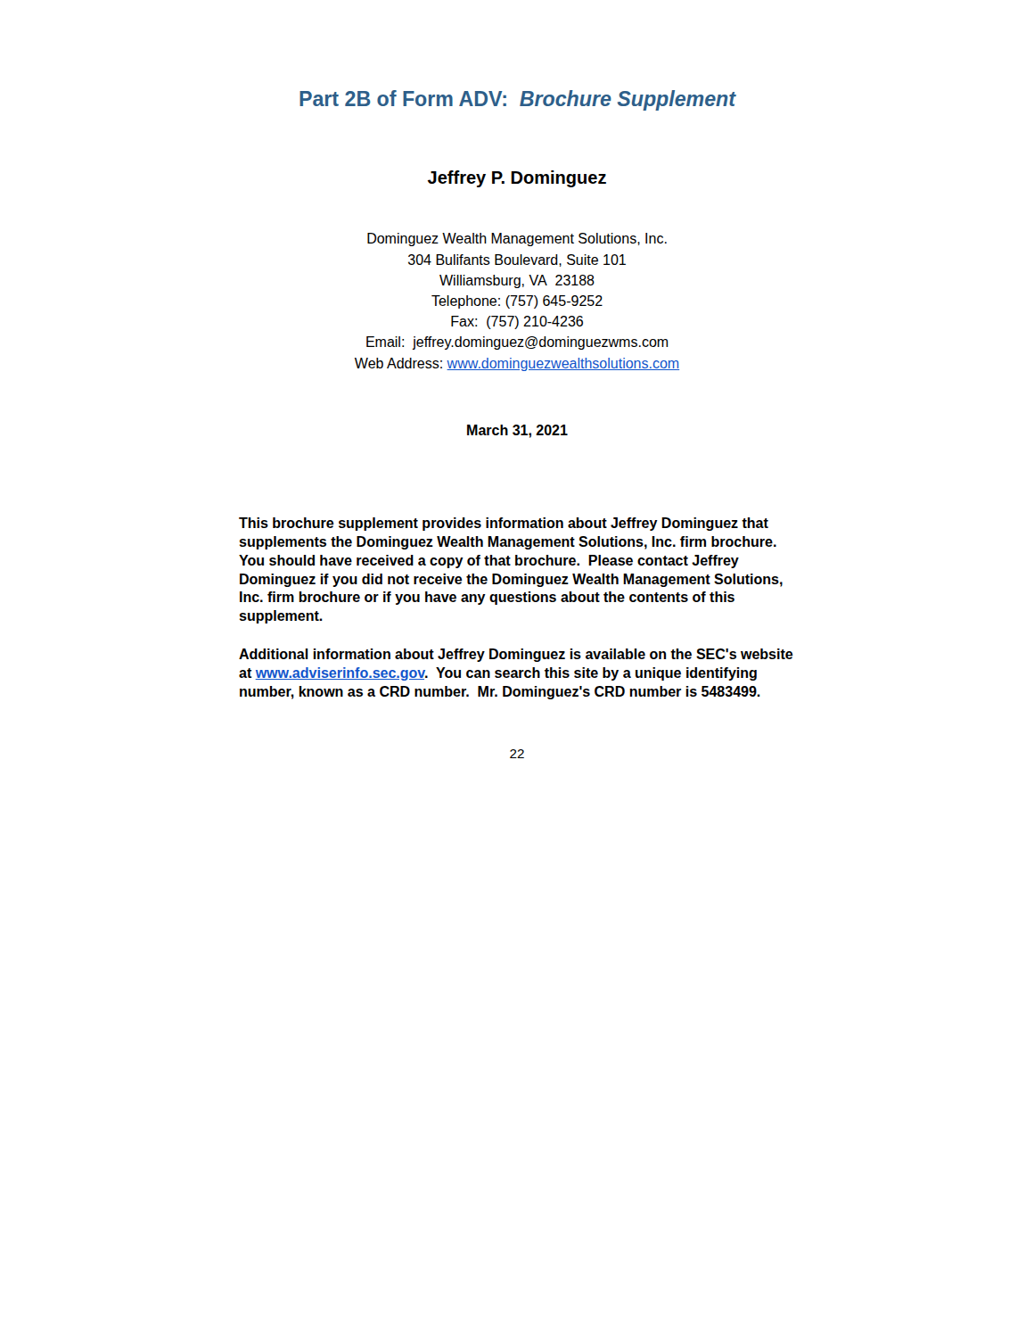Part 2B of Form ADV: Brochure Supplement
Jeffrey P. Dominguez
Dominguez Wealth Management Solutions, Inc.
304 Bulifants Boulevard, Suite 101
Williamsburg, VA 23188
Telephone: (757) 645-9252
Fax: (757) 210-4236
Email: jeffrey.dominguez@dominguezwms.com
Web Address: www.dominguezwealthsolutions.com
March 31, 2021
This brochure supplement provides information about Jeffrey Dominguez that supplements the Dominguez Wealth Management Solutions, Inc. firm brochure. You should have received a copy of that brochure. Please contact Jeffrey Dominguez if you did not receive the Dominguez Wealth Management Solutions, Inc. firm brochure or if you have any questions about the contents of this supplement.
Additional information about Jeffrey Dominguez is available on the SEC's website at www.adviserinfo.sec.gov. You can search this site by a unique identifying number, known as a CRD number. Mr. Dominguez's CRD number is 5483499.
22